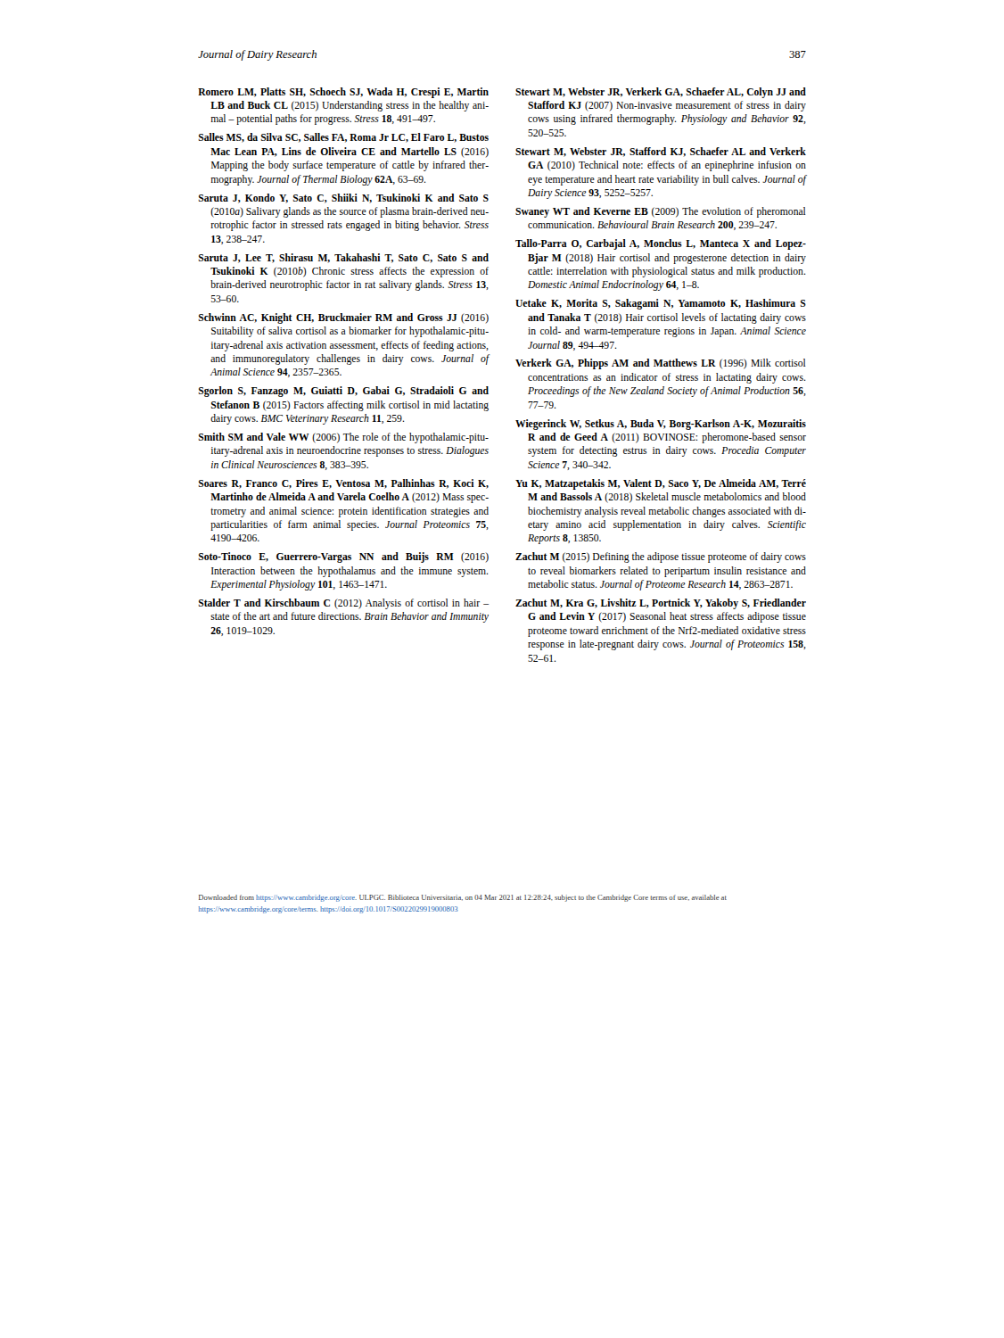Journal of Dairy Research 387
Romero LM, Platts SH, Schoech SJ, Wada H, Crespi E, Martin LB and Buck CL (2015) Understanding stress in the healthy animal – potential paths for progress. Stress 18, 491–497.
Salles MS, da Silva SC, Salles FA, Roma Jr LC, El Faro L, Bustos Mac Lean PA, Lins de Oliveira CE and Martello LS (2016) Mapping the body surface temperature of cattle by infrared thermography. Journal of Thermal Biology 62A, 63–69.
Saruta J, Kondo Y, Sato C, Shiiki N, Tsukinoki K and Sato S (2010a) Salivary glands as the source of plasma brain-derived neurotrophic factor in stressed rats engaged in biting behavior. Stress 13, 238–247.
Saruta J, Lee T, Shirasu M, Takahashi T, Sato C, Sato S and Tsukinoki K (2010b) Chronic stress affects the expression of brain-derived neurotrophic factor in rat salivary glands. Stress 13, 53–60.
Schwinn AC, Knight CH, Bruckmaier RM and Gross JJ (2016) Suitability of saliva cortisol as a biomarker for hypothalamic-pituitary-adrenal axis activation assessment, effects of feeding actions, and immunoregulatory challenges in dairy cows. Journal of Animal Science 94, 2357–2365.
Sgorlon S, Fanzago M, Guiatti D, Gabai G, Stradaioli G and Stefanon B (2015) Factors affecting milk cortisol in mid lactating dairy cows. BMC Veterinary Research 11, 259.
Smith SM and Vale WW (2006) The role of the hypothalamic-pituitary-adrenal axis in neuroendocrine responses to stress. Dialogues in Clinical Neurosciences 8, 383–395.
Soares R, Franco C, Pires E, Ventosa M, Palhinhas R, Koci K, Martinho de Almeida A and Varela Coelho A (2012) Mass spectrometry and animal science: protein identification strategies and particularities of farm animal species. Journal Proteomics 75, 4190–4206.
Soto-Tinoco E, Guerrero-Vargas NN and Buijs RM (2016) Interaction between the hypothalamus and the immune system. Experimental Physiology 101, 1463–1471.
Stalder T and Kirschbaum C (2012) Analysis of cortisol in hair – state of the art and future directions. Brain Behavior and Immunity 26, 1019–1029.
Stewart M, Webster JR, Verkerk GA, Schaefer AL, Colyn JJ and Stafford KJ (2007) Non-invasive measurement of stress in dairy cows using infrared thermography. Physiology and Behavior 92, 520–525.
Stewart M, Webster JR, Stafford KJ, Schaefer AL and Verkerk GA (2010) Technical note: effects of an epinephrine infusion on eye temperature and heart rate variability in bull calves. Journal of Dairy Science 93, 5252–5257.
Swaney WT and Keverne EB (2009) The evolution of pheromonal communication. Behavioural Brain Research 200, 239–247.
Tallo-Parra O, Carbajal A, Monclus L, Manteca X and Lopez-Bjar M (2018) Hair cortisol and progesterone detection in dairy cattle: interrelation with physiological status and milk production. Domestic Animal Endocrinology 64, 1–8.
Uetake K, Morita S, Sakagami N, Yamamoto K, Hashimura S and Tanaka T (2018) Hair cortisol levels of lactating dairy cows in cold- and warm-temperature regions in Japan. Animal Science Journal 89, 494–497.
Verkerk GA, Phipps AM and Matthews LR (1996) Milk cortisol concentrations as an indicator of stress in lactating dairy cows. Proceedings of the New Zealand Society of Animal Production 56, 77–79.
Wiegerinck W, Setkus A, Buda V, Borg-Karlson A-K, Mozuraitis R and de Geed A (2011) BOVINOSE: pheromone-based sensor system for detecting estrus in dairy cows. Procedia Computer Science 7, 340–342.
Yu K, Matzapetakis M, Valent D, Saco Y, De Almeida AM, Terré M and Bassols A (2018) Skeletal muscle metabolomics and blood biochemistry analysis reveal metabolic changes associated with dietary amino acid supplementation in dairy calves. Scientific Reports 8, 13850.
Zachut M (2015) Defining the adipose tissue proteome of dairy cows to reveal biomarkers related to peripartum insulin resistance and metabolic status. Journal of Proteome Research 14, 2863–2871.
Zachut M, Kra G, Livshitz L, Portnick Y, Yakoby S, Friedlander G and Levin Y (2017) Seasonal heat stress affects adipose tissue proteome toward enrichment of the Nrf2-mediated oxidative stress response in late-pregnant dairy cows. Journal of Proteomics 158, 52–61.
Downloaded from https://www.cambridge.org/core. ULPGC. Biblioteca Universitaria, on 04 Mar 2021 at 12:28:24, subject to the Cambridge Core terms of use, available at
https://www.cambridge.org/core/terms. https://doi.org/10.1017/S0022029919000803